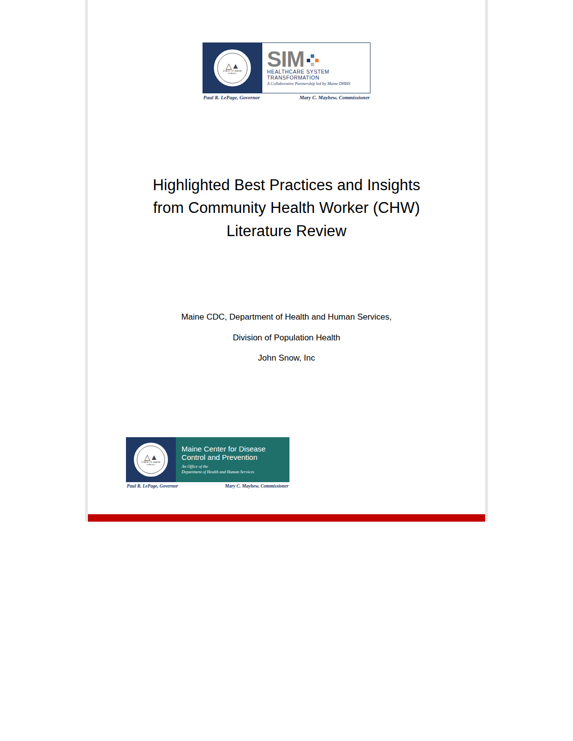△▲
STATE OF MAINE
DIRIGO
SIM
Healthcare System Transformation
A Collaborative Partnership led by Maine DHHS
Paul R. LePage, Governor Mary C. Mayhew, Commissioner
Highlighted Best Practices and Insights from Community Health Worker (CHW) Literature Review
Maine CDC, Department of Health and Human Services,
Division of Population Health
John Snow, Inc
△▲
STATE OF MAINE
DIRIGO
Maine Center for Disease
Control and Prevention
An Office of the
Department of Health and Human Services
Paul R. LePage, Governor Mary C. Mayhew, Commissioner